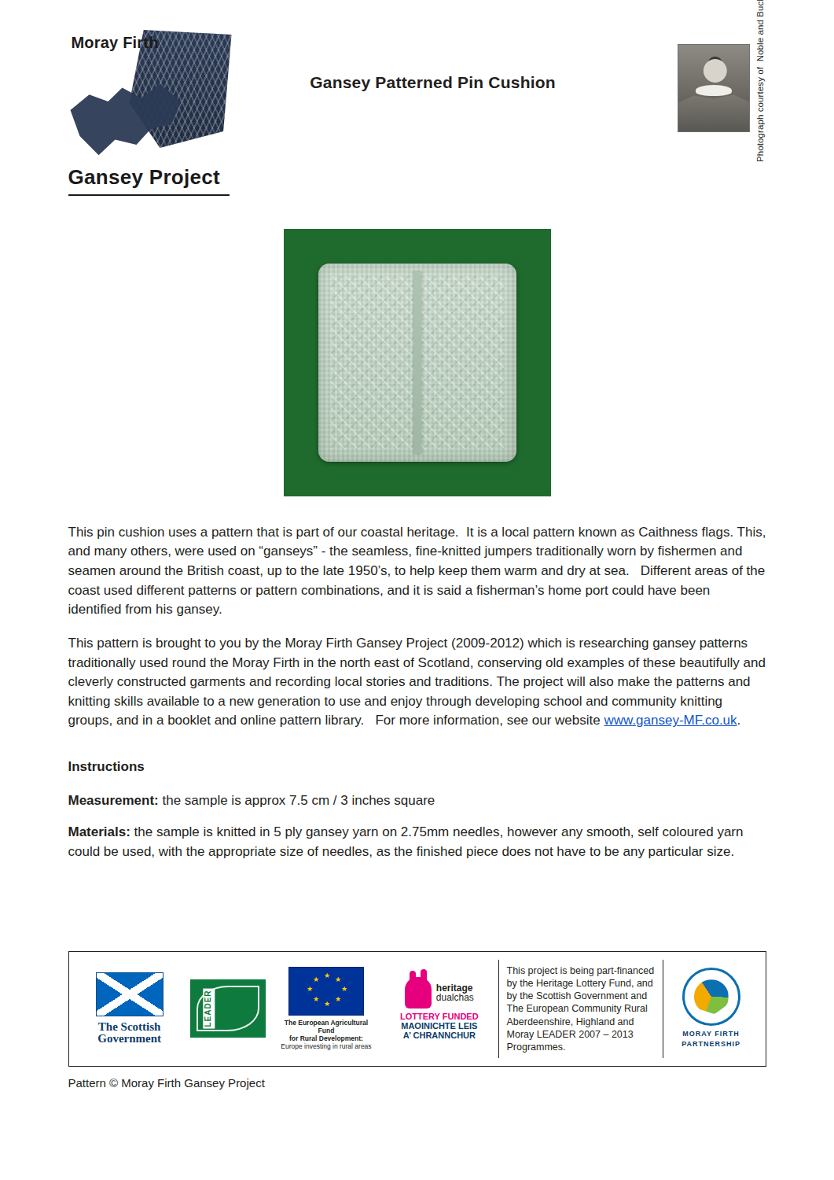Moray Firth
Gansey Project
Gansey Patterned Pin Cushion
Photograph courtesy of Noble and Buchan families, Fraserburgh
This pin cushion uses a pattern that is part of our coastal heritage. It is a local pattern known as Caithness flags. This, and many others, were used on “ganseys” - the seamless, fine-knitted jumpers traditionally worn by fishermen and seamen around the British coast, up to the late 1950’s, to help keep them warm and dry at sea. Different areas of the coast used different patterns or pattern combinations, and it is said a fisherman’s home port could have been identified from his gansey.
This pattern is brought to you by the Moray Firth Gansey Project (2009-2012) which is researching gansey patterns traditionally used round the Moray Firth in the north east of Scotland, conserving old examples of these beautifully and cleverly constructed garments and recording local stories and traditions. The project will also make the patterns and knitting skills available to a new generation to use and enjoy through developing school and community knitting groups, and in a booklet and online pattern library. For more information, see our website www.gansey-MF.co.uk.
Instructions
Measurement: the sample is approx 7.5 cm / 3 inches square
Materials: the sample is knitted in 5 ply gansey yarn on 2.75mm needles, however any smooth, self coloured yarn could be used, with the appropriate size of needles, as the finished piece does not have to be any particular size.
The Scottish
Government
LEADER
★ ★ ★ ★ ★ ★ ★ ★
The European Agricultural Fund
for Rural Development:
Europe investing in rural areas
heritagedualchas
LOTTERY FUNDED
MAOINICHTE LEIS
A’ CHRANNCHUR
This project is being part-financed by the Heritage Lottery Fund, and by the Scottish Government and The European Community Rural Aberdeenshire, Highland and Moray LEADER 2007 – 2013 Programmes.
MORAY FIRTH
PARTNERSHIP
Pattern © Moray Firth Gansey Project